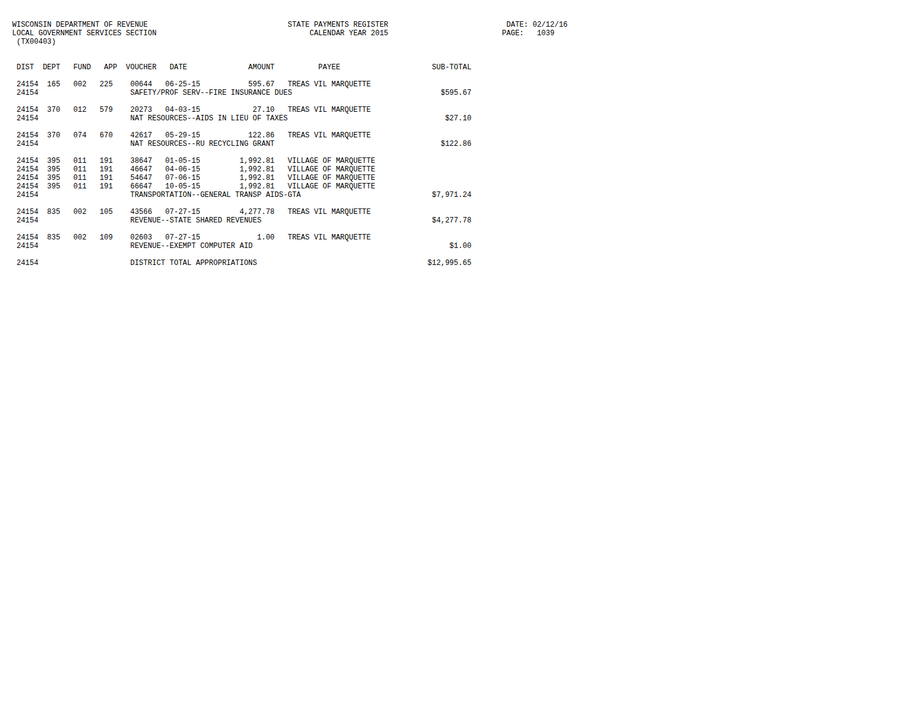WISCONSIN DEPARTMENT OF REVENUE STATE PAYMENTS REGISTER DATE: 02/12/16 LOCAL GOVERNMENT SERVICES SECTION CALENDAR YEAR 2015 PAGE: 1039 (TX00403) DIST DEPT FUND APP VOUCHER DATE AMOUNT PAYEE SUB-TOTAL 24154 165 002 225 00644 06-25-15 595.67 TREAS VIL MARQUETTE 24154 SAFETY/PROF SERV--FIRE INSURANCE DUES $595.67 24154 370 012 579 20273 04-03-15 27.10 TREAS VIL MARQUETTE 24154 NAT RESOURCES--AIDS IN LIEU OF TAXES $27.10 24154 370 074 670 42617 05-29-15 122.86 TREAS VIL MARQUETTE 24154 NAT RESOURCES--RU RECYCLING GRANT $122.86 24154 395 011 191 38647 01-05-15 1,992.81 VILLAGE OF MARQUETTE 24154 395 011 191 46647 04-06-15 1,992.81 VILLAGE OF MARQUETTE 24154 395 011 191 54647 07-06-15 1,992.81 VILLAGE OF MARQUETTE 24154 395 011 191 66647 10-05-15 1,992.81 VILLAGE OF MARQUETTE 24154 TRANSPORTATION--GENERAL TRANSP AIDS-GTA $7,971.24 24154 835 002 105 43566 07-27-15 4,277.78 TREAS VIL MARQUETTE 24154 REVENUE--STATE SHARED REVENUES $4,277.78 24154 835 002 109 02603 07-27-15 1.00 TREAS VIL MARQUETTE 24154 REVENUE--EXEMPT COMPUTER AID $1.00 24154 DISTRICT TOTAL APPROPRIATIONS $12,995.65